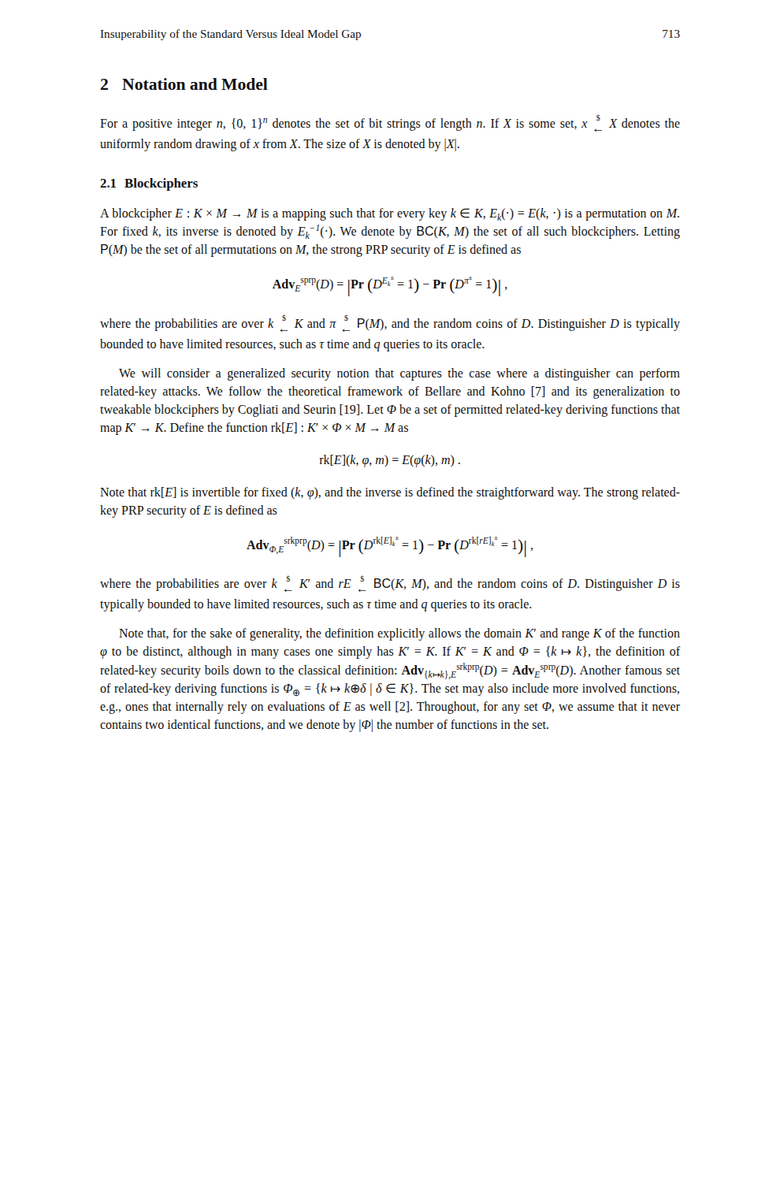Insuperability of the Standard Versus Ideal Model Gap 713
2 Notation and Model
For a positive integer n, {0, 1}n denotes the set of bit strings of length n. If X is some set, x $← X denotes the uniformly random drawing of x from X. The size of X is denoted by |X|.
2.1 Blockciphers
A blockcipher E : K × M → M is a mapping such that for every key k ∈ K, Ek(·) = E(k, ·) is a permutation on M. For fixed k, its inverse is denoted by Ek−1(·). We denote by BC(K, M) the set of all such blockciphers. Letting P(M) be the set of all permutations on M, the strong PRP security of E is defined as
AdvEsprp(D) = |Pr (DEk± = 1) − Pr (Dπ± = 1)| ,
where the probabilities are over k $← K and π $← P(M), and the random coins of D. Distinguisher D is typically bounded to have limited resources, such as τ time and q queries to its oracle.
We will consider a generalized security notion that captures the case where a distinguisher can perform related-key attacks. We follow the theoretical framework of Bellare and Kohno [7] and its generalization to tweakable blockciphers by Cogliati and Seurin [19]. Let Φ be a set of permitted related-key deriving functions that map K′ → K. Define the function rk[E] : K′ × Φ × M → M as
rk[E](k, φ, m) = E(φ(k), m) .
Note that rk[E] is invertible for fixed (k, φ), and the inverse is defined the straightforward way. The strong related-key PRP security of E is defined as
AdvΦ,Esrkprp(D) = |Pr (Drk[E]k± = 1) − Pr (Drk[rE]k± = 1)| ,
where the probabilities are over k $← K′ and rE $← BC(K, M), and the random coins of D. Distinguisher D is typically bounded to have limited resources, such as τ time and q queries to its oracle.
Note that, for the sake of generality, the definition explicitly allows the domain K′ and range K of the function φ to be distinct, although in many cases one simply has K′ = K. If K′ = K and Φ = {k ↦ k}, the definition of related-key security boils down to the classical definition: Adv{k↦k},Esrkprp(D) = AdvEsprp(D). Another famous set of related-key deriving functions is Φ⊕ = {k ↦ k⊕δ | δ ∈ K}. The set may also include more involved functions, e.g., ones that internally rely on evaluations of E as well [2]. Throughout, for any set Φ, we assume that it never contains two identical functions, and we denote by |Φ| the number of functions in the set.